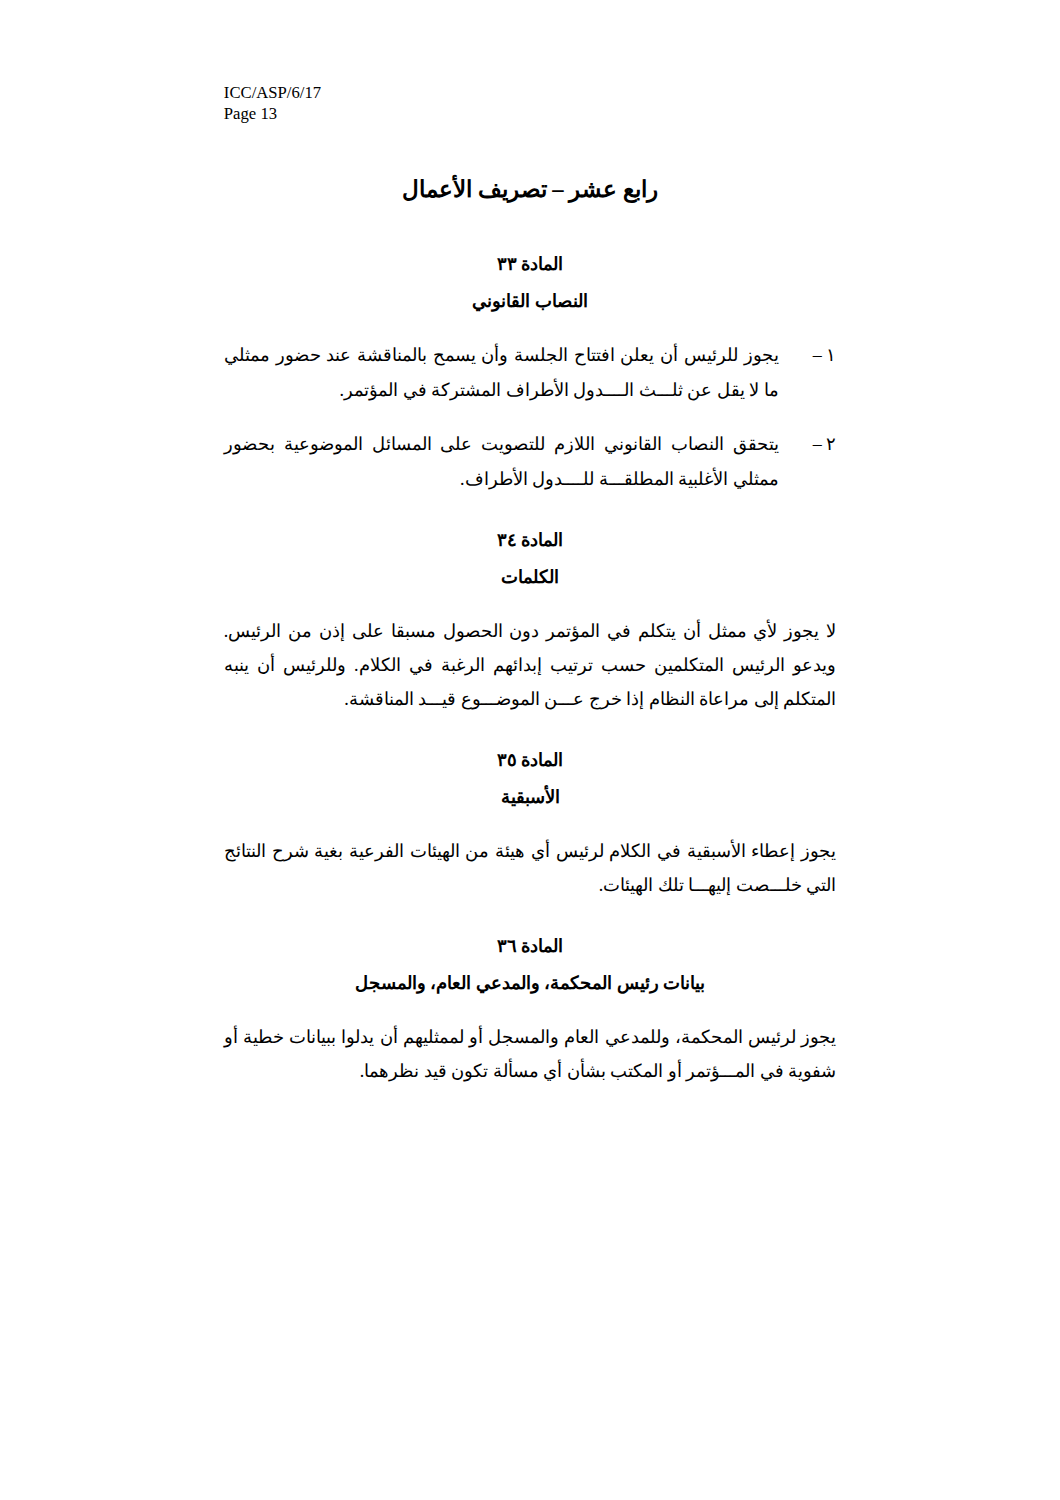ICC/ASP/6/17
Page 13
رابع عشر – تصريف الأعمال
المادة ٣٣
النصاب القانوني
١ – يجوز للرئيس أن يعلن افتتاح الجلسة وأن يسمح بالمناقشة عند حضور ممثلي ما لا يقل عن ثلـــث الــــدول الأطراف المشتركة في المؤتمر.
٢ – يتحقق النصاب القانوني اللازم للتصويت على المسائل الموضوعية بحضور ممثلي الأغلبية المطلقـــة للــــدول الأطراف.
المادة ٣٤
الكلمات
لا يجوز لأي ممثل أن يتكلم في المؤتمر دون الحصول مسبقا على إذن من الرئيس. ويدعو الرئيس المتكلمين حسب ترتيب إبدائهم الرغبة في الكلام. وللرئيس أن ينبه المتكلم إلى مراعاة النظام إذا خرج عـــن الموضـــوع قيـــد المناقشة.
المادة ٣٥
الأسبقية
يجوز إعطاء الأسبقية في الكلام لرئيس أي هيئة من الهيئات الفرعية بغية شرح النتائج التي خلـــصت إليهـــا تلك الهيئات.
المادة ٣٦
بيانات رئيس المحكمة، والمدعي العام، والمسجل
يجوز لرئيس المحكمة، وللمدعي العام والمسجل أو لممثليهم أن يدلوا ببيانات خطية أو شفوية في المـــؤتمر أو المكتب بشأن أي مسألة تكون قيد نظرهما.